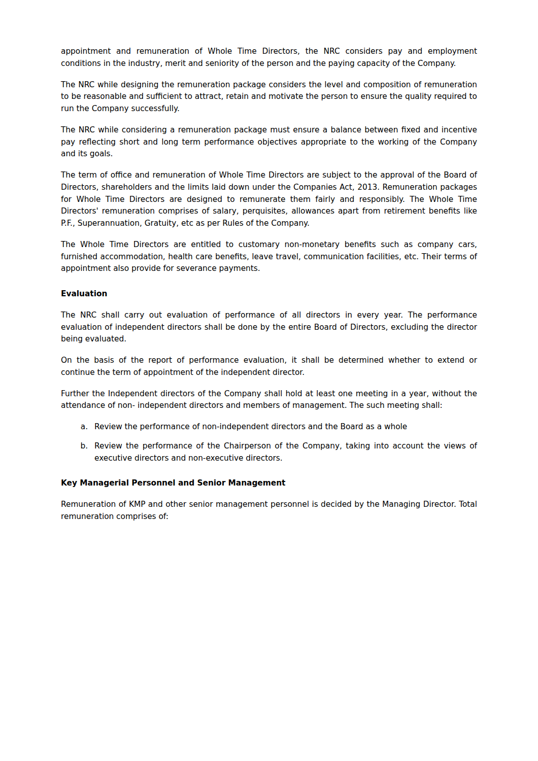appointment and remuneration of Whole Time Directors, the NRC considers pay and employment conditions in the industry, merit and seniority of the person and the paying capacity of the Company.
The NRC while designing the remuneration package considers the level and composition of remuneration to be reasonable and sufficient to attract, retain and motivate the person to ensure the quality required to run the Company successfully.
The NRC while considering a remuneration package must ensure a balance between fixed and incentive pay reflecting short and long term performance objectives appropriate to the working of the Company and its goals.
The term of office and remuneration of Whole Time Directors are subject to the approval of the Board of Directors, shareholders and the limits laid down under the Companies Act, 2013. Remuneration packages for Whole Time Directors are designed to remunerate them fairly and responsibly. The Whole Time Directors' remuneration comprises of salary, perquisites, allowances apart from retirement benefits like P.F., Superannuation, Gratuity, etc as per Rules of the Company.
The Whole Time Directors are entitled to customary non-monetary benefits such as company cars, furnished accommodation, health care benefits, leave travel, communication facilities, etc. Their terms of appointment also provide for severance payments.
Evaluation
The NRC shall carry out evaluation of performance of all directors in every year. The performance evaluation of independent directors shall be done by the entire Board of Directors, excluding the director being evaluated.
On the basis of the report of performance evaluation, it shall be determined whether to extend or continue the term of appointment of the independent director.
Further the Independent directors of the Company shall hold at least one meeting in a year, without the attendance of non- independent directors and members of management. The such meeting shall:
Review the performance of non-independent directors and the Board as a whole
Review the performance of the Chairperson of the Company, taking into account the views of executive directors and non-executive directors.
Key Managerial Personnel and Senior Management
Remuneration of KMP and other senior management personnel is decided by the Managing Director. Total remuneration comprises of: